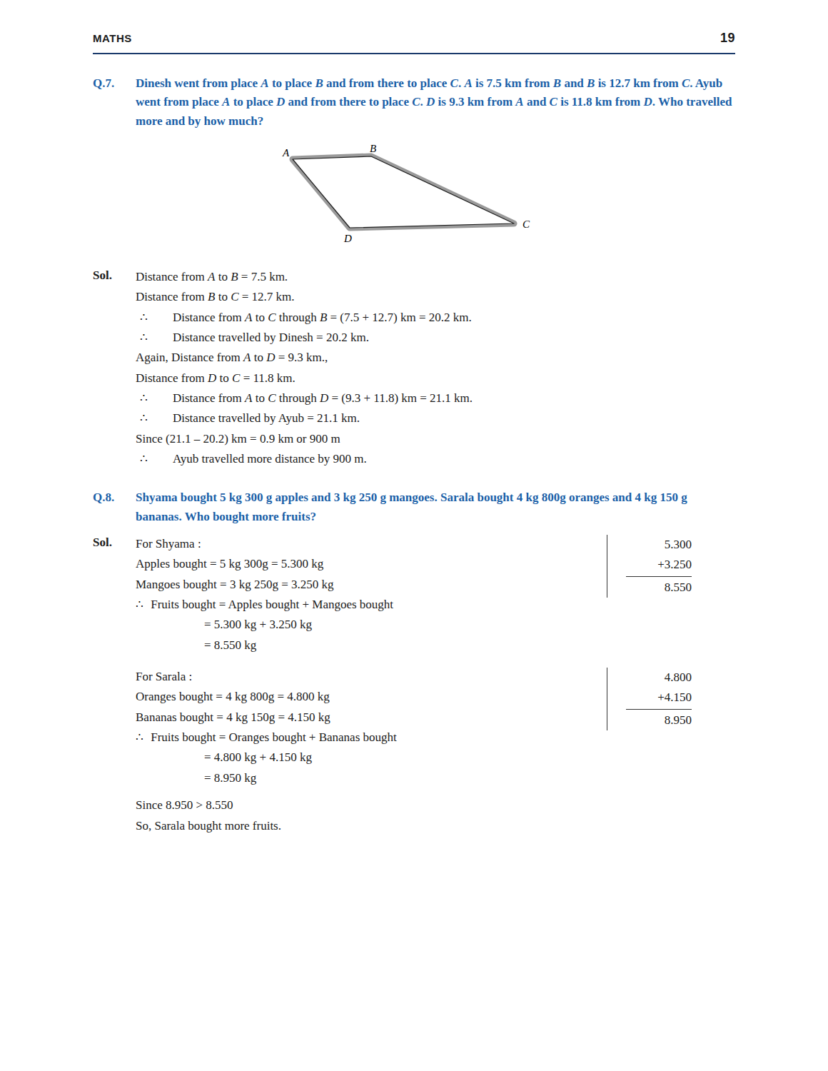MATHS 19
Q.7. Dinesh went from place A to place B and from there to place C. A is 7.5 km from B and B is 12.7 km from C. Ayub went from place A to place D and from there to place C. D is 9.3 km from A and C is 11.8 km from D. Who travelled more and by how much?
A B C D
Sol.
Distance from A to B = 7.5 km.
Distance from B to C = 12.7 km.
∴ Distance from A to C through B = (7.5 + 12.7) km = 20.2 km.
∴ Distance travelled by Dinesh = 20.2 km.
Again, Distance from A to D = 9.3 km.,
Distance from D to C = 11.8 km.
∴ Distance from A to C through D = (9.3 + 11.8) km = 21.1 km.
∴ Distance travelled by Ayub = 21.1 km.
Since (21.1 – 20.2) km = 0.9 km or 900 m
∴ Ayub travelled more distance by 900 m.
Q.8. Shyama bought 5 kg 300 g apples and 3 kg 250 g mangoes. Sarala bought 4 kg 800g oranges and 4 kg 150 g bananas. Who bought more fruits?
Sol.
For Shyama :
Apples bought = 5 kg 300g = 5.300 kg
Mangoes bought = 3 kg 250g = 3.250 kg
∴ Fruits bought = Apples bought + Mangoes bought
= 5.300 kg + 3.250 kg
= 8.550 kg
5.300
+3.250
8.550
For Sarala :
Oranges bought = 4 kg 800g = 4.800 kg
Bananas bought = 4 kg 150g = 4.150 kg
∴ Fruits bought = Oranges bought + Bananas bought
= 4.800 kg + 4.150 kg
= 8.950 kg
4.800
+4.150
8.950
Since 8.950 > 8.550
So, Sarala bought more fruits.